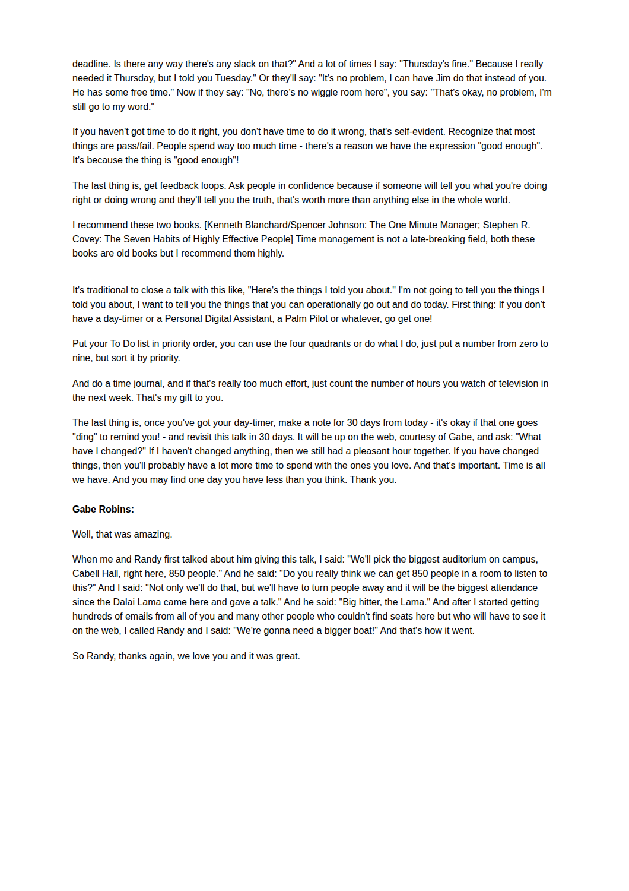deadline. Is there any way there's any slack on that?" And a lot of times I say: "Thursday's fine." Because I really needed it Thursday, but I told you Tuesday." Or they'll say: "It's no problem, I can have Jim do that instead of you. He has some free time." Now if they say: "No, there's no wiggle room here", you say: "That's okay, no problem, I'm still go to my word."
If you haven't got time to do it right, you don't have time to do it wrong, that's self-evident. Recognize that most things are pass/fail. People spend way too much time - there's a reason we have the expression "good enough". It's because the thing is "good enough"!
The last thing is, get feedback loops. Ask people in confidence because if someone will tell you what you're doing right or doing wrong and they'll tell you the truth, that's worth more than anything else in the whole world.
I recommend these two books. [Kenneth Blanchard/Spencer Johnson: The One Minute Manager; Stephen R. Covey: The Seven Habits of Highly Effective People] Time management is not a late-breaking field, both these books are old books but I recommend them highly.
It's traditional to close a talk with this like, "Here's the things I told you about." I'm not going to tell you the things I told you about, I want to tell you the things that you can operationally go out and do today. First thing: If you don't have a day-timer or a Personal Digital Assistant, a Palm Pilot or whatever, go get one!
Put your To Do list in priority order, you can use the four quadrants or do what I do, just put a number from zero to nine, but sort it by priority.
And do a time journal, and if that's really too much effort, just count the number of hours you watch of television in the next week. That's my gift to you.
The last thing is, once you've got your day-timer, make a note for 30 days from today - it's okay if that one goes "ding" to remind you! - and revisit this talk in 30 days. It will be up on the web, courtesy of Gabe, and ask: "What have I changed?" If I haven't changed anything, then we still had a pleasant hour together. If you have changed things, then you'll probably have a lot more time to spend with the ones you love. And that's important. Time is all we have. And you may find one day you have less than you think. Thank you.
Gabe Robins:
Well, that was amazing.
When me and Randy first talked about him giving this talk, I said: "We'll pick the biggest auditorium on campus, Cabell Hall, right here, 850 people." And he said: "Do you really think we can get 850 people in a room to listen to this?" And I said: "Not only we'll do that, but we'll have to turn people away and it will be the biggest attendance since the Dalai Lama came here and gave a talk." And he said: "Big hitter, the Lama." And after I started getting hundreds of emails from all of you and many other people who couldn't find seats here but who will have to see it on the web, I called Randy and I said: "We're gonna need a bigger boat!" And that's how it went.
So Randy, thanks again, we love you and it was great.